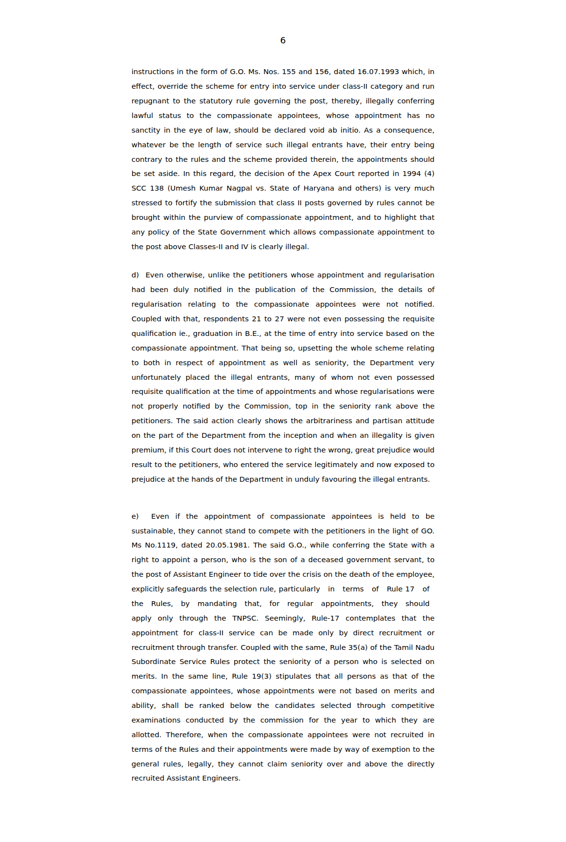6
instructions in the form of G.O. Ms. Nos. 155 and 156, dated 16.07.1993 which, in effect, override the scheme for entry into service under class-II category and run repugnant to the statutory rule governing the post, thereby, illegally conferring lawful status to the compassionate appointees, whose appointment has no sanctity in the eye of law, should be declared void ab initio. As a consequence, whatever be the length of service such illegal entrants have, their entry being contrary to the rules and the scheme provided therein, the appointments should be set aside. In this regard, the decision of the Apex Court reported in 1994 (4) SCC 138 (Umesh Kumar Nagpal vs. State of Haryana and others) is very much stressed to fortify the submission that class II posts governed by rules cannot be brought within the purview of compassionate appointment, and to highlight that any policy of the State Government which allows compassionate appointment to the post above Classes-II and IV is clearly illegal.
d) Even otherwise, unlike the petitioners whose appointment and regularisation had been duly notified in the publication of the Commission, the details of regularisation relating to the compassionate appointees were not notified. Coupled with that, respondents 21 to 27 were not even possessing the requisite qualification ie., graduation in B.E., at the time of entry into service based on the compassionate appointment. That being so, upsetting the whole scheme relating to both in respect of appointment as well as seniority, the Department very unfortunately placed the illegal entrants, many of whom not even possessed requisite qualification at the time of appointments and whose regularisations were not properly notified by the Commission, top in the seniority rank above the petitioners. The said action clearly shows the arbitrariness and partisan attitude on the part of the Department from the inception and when an illegality is given premium, if this Court does not intervene to right the wrong, great prejudice would result to the petitioners, who entered the service legitimately and now exposed to prejudice at the hands of the Department in unduly favouring the illegal entrants.
e) Even if the appointment of compassionate appointees is held to be sustainable, they cannot stand to compete with the petitioners in the light of GO. Ms No.1119, dated 20.05.1981. The said G.O., while conferring the State with a right to appoint a person, who is the son of a deceased government servant, to the post of Assistant Engineer to tide over the crisis on the death of the employee, explicitly safeguards the selection rule, particularly in terms of Rule 17 of the Rules, by mandating that, for regular appointments, they should apply only through the TNPSC. Seemingly, Rule-17 contemplates that the appointment for class-II service can be made only by direct recruitment or recruitment through transfer. Coupled with the same, Rule 35(a) of the Tamil Nadu Subordinate Service Rules protect the seniority of a person who is selected on merits. In the same line, Rule 19(3) stipulates that all persons as that of the compassionate appointees, whose appointments were not based on merits and ability, shall be ranked below the candidates selected through competitive examinations conducted by the commission for the year to which they are allotted. Therefore, when the compassionate appointees were not recruited in terms of the Rules and their appointments were made by way of exemption to the general rules, legally, they cannot claim seniority over and above the directly recruited Assistant Engineers.